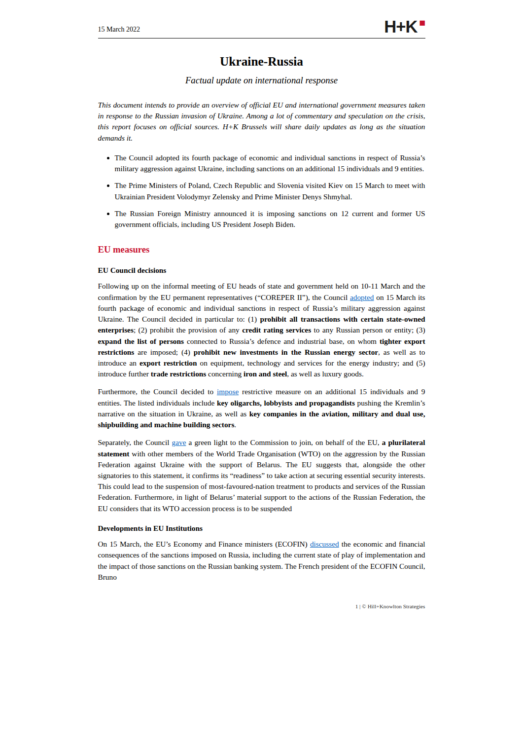15 March 2022
H+K■
Ukraine-Russia
Factual update on international response
This document intends to provide an overview of official EU and international government measures taken in response to the Russian invasion of Ukraine. Among a lot of commentary and speculation on the crisis, this report focuses on official sources. H+K Brussels will share daily updates as long as the situation demands it.
The Council adopted its fourth package of economic and individual sanctions in respect of Russia’s military aggression against Ukraine, including sanctions on an additional 15 individuals and 9 entities.
The Prime Ministers of Poland, Czech Republic and Slovenia visited Kiev on 15 March to meet with Ukrainian President Volodymyr Zelensky and Prime Minister Denys Shmyhal.
The Russian Foreign Ministry announced it is imposing sanctions on 12 current and former US government officials, including US President Joseph Biden.
EU measures
EU Council decisions
Following up on the informal meeting of EU heads of state and government held on 10-11 March and the confirmation by the EU permanent representatives (“COREPER II”), the Council adopted on 15 March its fourth package of economic and individual sanctions in respect of Russia’s military aggression against Ukraine. The Council decided in particular to: (1) prohibit all transactions with certain state-owned enterprises; (2) prohibit the provision of any credit rating services to any Russian person or entity; (3) expand the list of persons connected to Russia’s defence and industrial base, on whom tighter export restrictions are imposed; (4) prohibit new investments in the Russian energy sector, as well as to introduce an export restriction on equipment, technology and services for the energy industry; and (5) introduce further trade restrictions concerning iron and steel, as well as luxury goods.
Furthermore, the Council decided to impose restrictive measure on an additional 15 individuals and 9 entities. The listed individuals include key oligarchs, lobbyists and propagandists pushing the Kremlin’s narrative on the situation in Ukraine, as well as key companies in the aviation, military and dual use, shipbuilding and machine building sectors.
Separately, the Council gave a green light to the Commission to join, on behalf of the EU, a plurilateral statement with other members of the World Trade Organisation (WTO) on the aggression by the Russian Federation against Ukraine with the support of Belarus. The EU suggests that, alongside the other signatories to this statement, it confirms its “readiness” to take action at securing essential security interests. This could lead to the suspension of most-favoured-nation treatment to products and services of the Russian Federation. Furthermore, in light of Belarus’ material support to the actions of the Russian Federation, the EU considers that its WTO accession process is to be suspended
Developments in EU Institutions
On 15 March, the EU’s Economy and Finance ministers (ECOFIN) discussed the economic and financial consequences of the sanctions imposed on Russia, including the current state of play of implementation and the impact of those sanctions on the Russian banking system. The French president of the ECOFIN Council, Bruno
1 | © Hill+Knowlton Strategies